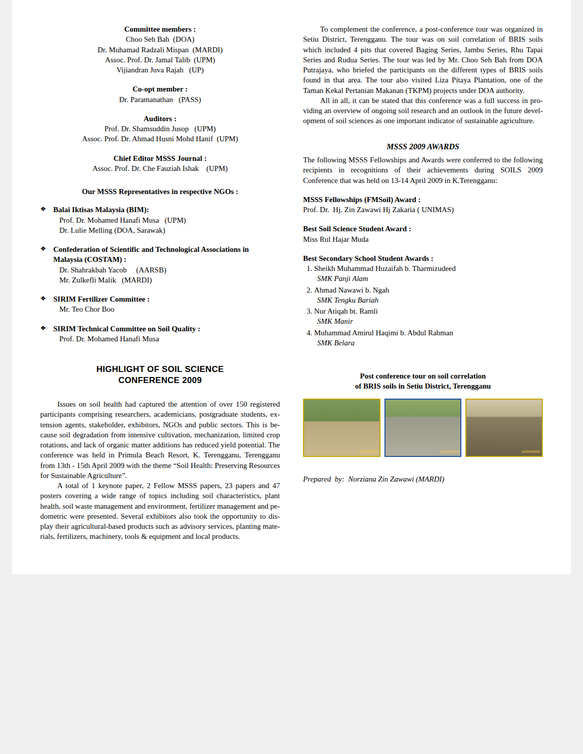Committee members :
Choo Seh Bah (DOA)
Dr. Muhamad Radzali Mispan (MARDI)
Assoc. Prof. Dr. Jamal Talib (UPM)
Vijiandran Juva Rajah (UP)
Co-opt member :
Dr. Paramanathan (PASS)
Auditors :
Prof. Dr. Shamsuddin Jusop (UPM)
Assoc. Prof. Dr. Ahmad Husni Mohd Hanif (UPM)
Chief Editor MSSS Journal :
Assoc. Prof. Dr. Che Fauziah Ishak (UPM)
Our MSSS Representatives in respective NGOs :
Balai Iktisas Malaysia (BIM): Prof. Dr. Mohamed Hanafi Musa (UPM) Dr. Lulie Melling (DOA, Sarawak)
Confederation of Scientific and Technological Associations in Malaysia (COSTAM) : Dr. Shahrakbah Yacob (AARSB) Mr. Zulkefli Malik (MARDI)
SIRIM Fertilizer Committee : Mr. Teo Chor Boo
SIRIM Technical Committee on Soil Quality : Prof. Dr. Mohamed Hanafi Musa
HIGHLIGHT OF SOIL SCIENCE
CONFERENCE 2009
Issues on soil health had captured the attention of over 150 registered participants comprising researchers, academicians, postgraduate students, extension agents, stakeholder, exhibitors, NGOs and public sectors. This is because soil degradation from intensive cultivation, mechanization, limited crop rotations, and lack of organic matter additions has reduced yield potential. The conference was held in Primula Beach Resort, K. Terengganu, Terengganu from 13th - 15th April 2009 with the theme “Soil Health: Preserving Resources for Sustainable Agriculture”.
A total of 1 keynote paper, 2 Fellow MSSS papers, 23 papers and 47 posters covering a wide range of topics including soil characteristics, plant health, soil waste management and environment, fertilizer management and pedometric were presented. Several exhibitors also took the opportunity to display their agricultural-based products such as advisory services, planting materials, fertilizers, machinery, tools & equipment and local products.
To complement the conference, a post-conference tour was organized in Setiu District, Terengganu. The tour was on soil correlation of BRIS soils which included 4 pits that covered Baging Series, Jambu Series, Rhu Tapai Series and Rudua Series. The tour was led by Mr. Choo Seh Bah from DOA Putrajaya, who briefed the participants on the different types of BRIS soils found in that area. The tour also visited Liza Pitaya Plantation, one of the Taman Kekal Pertanian Makanan (TKPM) projects under DOA authority.
All in all, it can be stated that this conference was a full success in providing an overview of ongoing soil research and an outlook in the future development of soil sciences as one important indicator of sustainable agriculture.
MSSS 2009 AWARDS
The following MSSS Fellowships and Awards were conferred to the following recipients in recognitions of their achievements during SOILS 2009 Conference that was held on 13-14 April 2009 in K.Terengganu:
MSSS Fellowships (FMSoil) Award :
Prof. Dr. Hj. Zin Zawawi Hj Zakaria ( UNIMAS)
Best Soil Science Student Award :
Miss Rul Hajar Muda
Best Secondary School Student Awards :
Sheikh Muhammad Huzaifah b. Tharmizudeed SMK Panji Alam
Ahmad Nawawi b. Ngah SMK Tengku Bariah
Nur Atiqah bt. Ramli SMK Manir
Muhammad Amirul Haqimi b. Abdul Rahman SMK Belara
Post conference tour on soil correlation
of BRIS soils in Setiu District, Terengganu
14/04/2009
14/04/2009
14/04/2009
Prepared by: Norziana Zin Zawawi (MARDI)